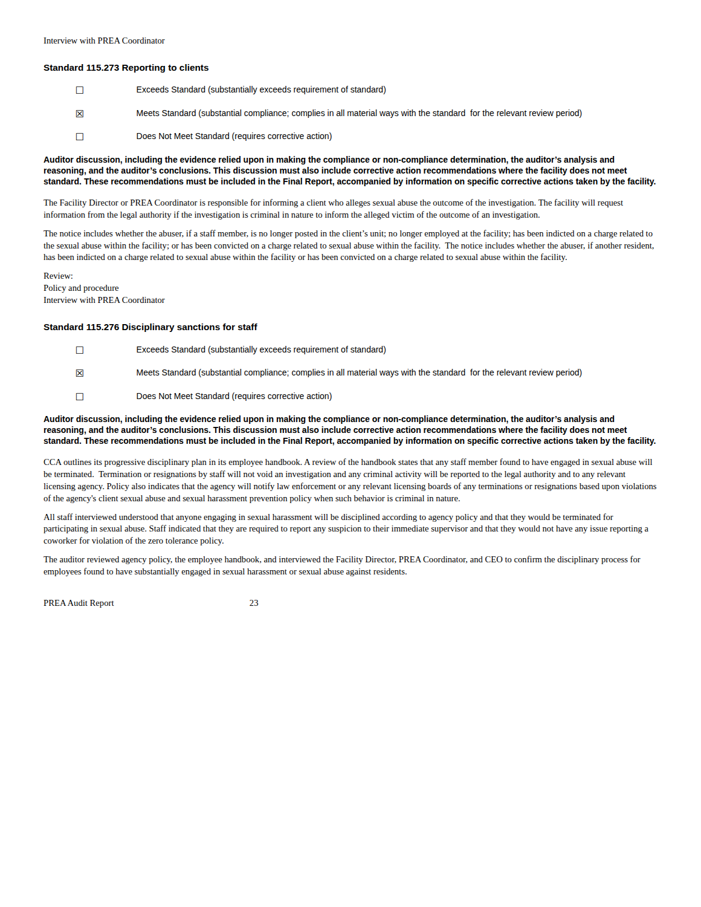Interview with PREA Coordinator
Standard 115.273 Reporting to clients
☐
Exceeds Standard (substantially exceeds requirement of standard)
☒
Meets Standard (substantial compliance; complies in all material ways with the standard for the relevant review period)
☐
Does Not Meet Standard (requires corrective action)
Auditor discussion, including the evidence relied upon in making the compliance or non-compliance determination, the auditor’s analysis and reasoning, and the auditor’s conclusions. This discussion must also include corrective action recommendations where the facility does not meet standard. These recommendations must be included in the Final Report, accompanied by information on specific corrective actions taken by the facility.
The Facility Director or PREA Coordinator is responsible for informing a client who alleges sexual abuse the outcome of the investigation. The facility will request information from the legal authority if the investigation is criminal in nature to inform the alleged victim of the outcome of an investigation.
The notice includes whether the abuser, if a staff member, is no longer posted in the client’s unit; no longer employed at the facility; has been indicted on a charge related to the sexual abuse within the facility; or has been convicted on a charge related to sexual abuse within the facility. The notice includes whether the abuser, if another resident, has been indicted on a charge related to sexual abuse within the facility or has been convicted on a charge related to sexual abuse within the facility.
Review:
Policy and procedure
Interview with PREA Coordinator
Standard 115.276 Disciplinary sanctions for staff
☐
Exceeds Standard (substantially exceeds requirement of standard)
☒
Meets Standard (substantial compliance; complies in all material ways with the standard for the relevant review period)
☐
Does Not Meet Standard (requires corrective action)
Auditor discussion, including the evidence relied upon in making the compliance or non-compliance determination, the auditor’s analysis and reasoning, and the auditor’s conclusions. This discussion must also include corrective action recommendations where the facility does not meet standard. These recommendations must be included in the Final Report, accompanied by information on specific corrective actions taken by the facility.
CCA outlines its progressive disciplinary plan in its employee handbook. A review of the handbook states that any staff member found to have engaged in sexual abuse will be terminated. Termination or resignations by staff will not void an investigation and any criminal activity will be reported to the legal authority and to any relevant licensing agency. Policy also indicates that the agency will notify law enforcement or any relevant licensing boards of any terminations or resignations based upon violations of the agency's client sexual abuse and sexual harassment prevention policy when such behavior is criminal in nature.
All staff interviewed understood that anyone engaging in sexual harassment will be disciplined according to agency policy and that they would be terminated for participating in sexual abuse. Staff indicated that they are required to report any suspicion to their immediate supervisor and that they would not have any issue reporting a coworker for violation of the zero tolerance policy.
The auditor reviewed agency policy, the employee handbook, and interviewed the Facility Director, PREA Coordinator, and CEO to confirm the disciplinary process for employees found to have substantially engaged in sexual harassment or sexual abuse against residents.
PREA Audit Report23